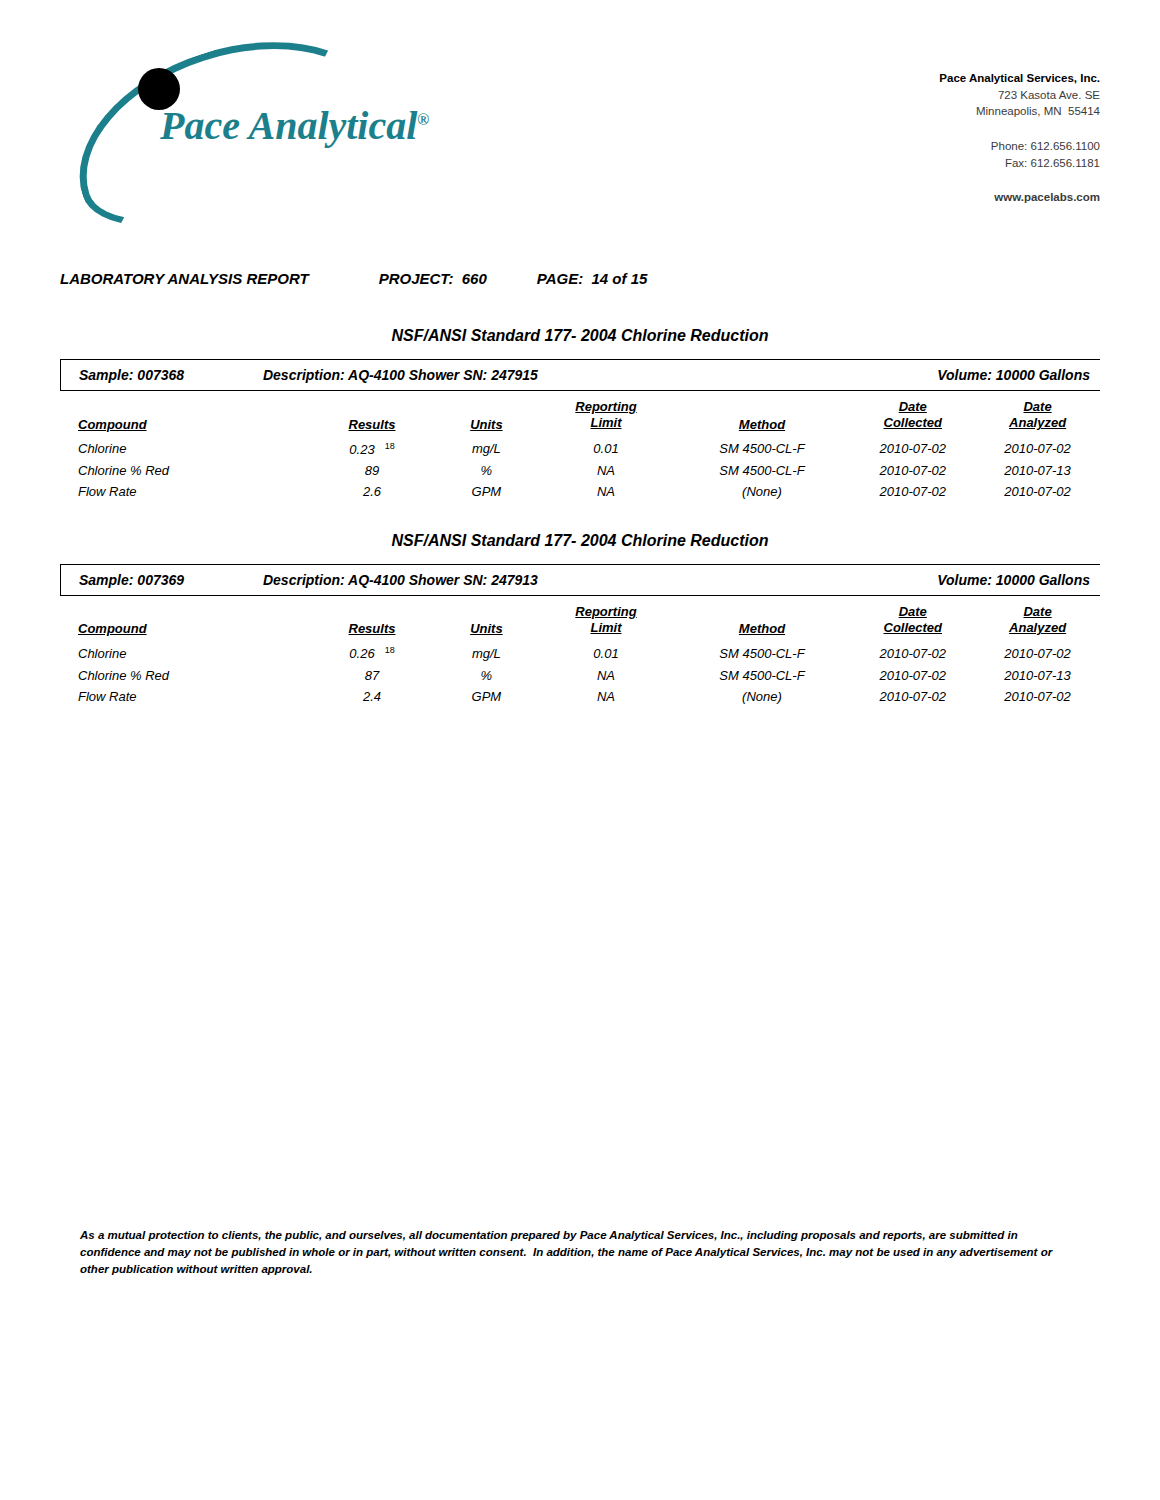Pace Analytical®
Pace Analytical Services, Inc.
723 Kasota Ave. SE
Minneapolis, MN 55414
Phone: 612.656.1100
Fax: 612.656.1181
www.pacelabs.com
LABORATORY ANALYSIS REPORTPROJECT: 660 PAGE: 14 of 15
NSF/ANSI Standard 177- 2004 Chlorine Reduction
Sample: 007368 Description: AQ-4100 Shower SN: 247915 Volume: 10000 Gallons
| Compound | Results | Units | Reporting Limit | Method | Date Collected | Date Analyzed |
| --- | --- | --- | --- | --- | --- | --- |
| Chlorine | 0.23 18 | mg/L | 0.01 | SM 4500-CL-F | 2010-07-02 | 2010-07-02 |
| Chlorine % Red | 89 | % | NA | SM 4500-CL-F | 2010-07-02 | 2010-07-13 |
| Flow Rate | 2.6 | GPM | NA | (None) | 2010-07-02 | 2010-07-02 |
NSF/ANSI Standard 177- 2004 Chlorine Reduction
Sample: 007369 Description: AQ-4100 Shower SN: 247913 Volume: 10000 Gallons
| Compound | Results | Units | Reporting Limit | Method | Date Collected | Date Analyzed |
| --- | --- | --- | --- | --- | --- | --- |
| Chlorine | 0.26 18 | mg/L | 0.01 | SM 4500-CL-F | 2010-07-02 | 2010-07-02 |
| Chlorine % Red | 87 | % | NA | SM 4500-CL-F | 2010-07-02 | 2010-07-13 |
| Flow Rate | 2.4 | GPM | NA | (None) | 2010-07-02 | 2010-07-02 |
As a mutual protection to clients, the public, and ourselves, all documentation prepared by Pace Analytical Services, Inc., including proposals and reports, are submitted in confidence and may not be published in whole or in part, without written consent. In addition, the name of Pace Analytical Services, Inc. may not be used in any advertisement or other publication without written approval.